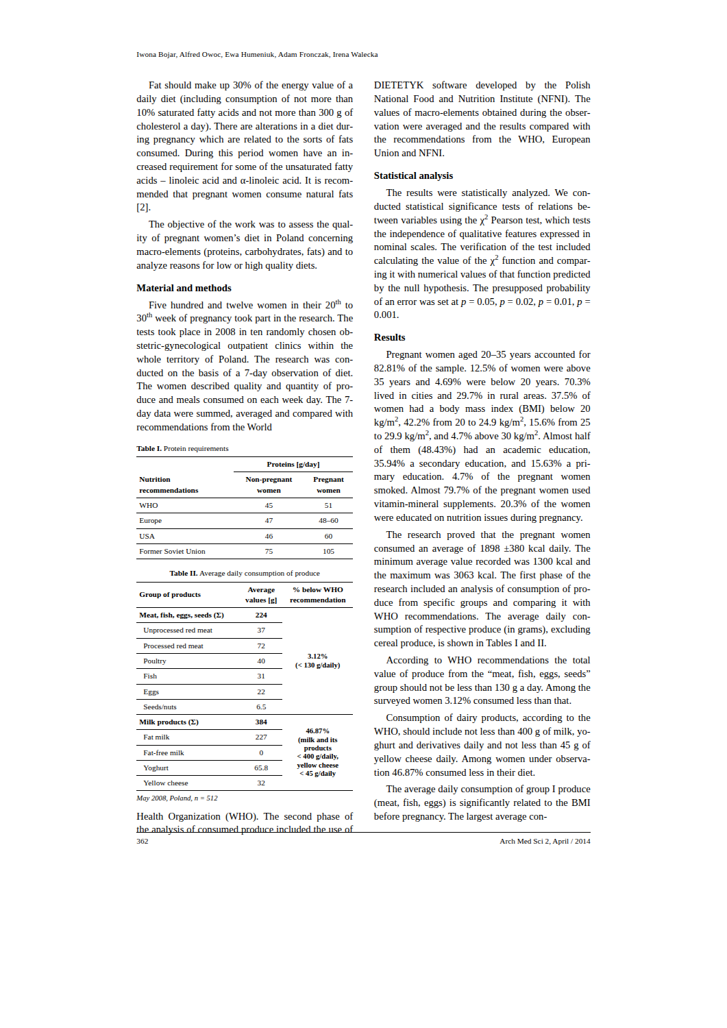Iwona Bojar, Alfred Owoc, Ewa Humeniuk, Adam Fronczak, Irena Walecka
Fat should make up 30% of the energy value of a daily diet (including consumption of not more than 10% saturated fatty acids and not more than 300 g of cholesterol a day). There are alterations in a diet during pregnancy which are related to the sorts of fats consumed. During this period women have an increased requirement for some of the unsaturated fatty acids – linoleic acid and α-linoleic acid. It is recommended that pregnant women consume natural fats [2].
The objective of the work was to assess the quality of pregnant women’s diet in Poland concerning macro-elements (proteins, carbohydrates, fats) and to analyze reasons for low or high quality diets.
Material and methods
Five hundred and twelve women in their 20th to 30th week of pregnancy took part in the research. The tests took place in 2008 in ten randomly chosen obstetric-gynecological outpatient clinics within the whole territory of Poland. The research was conducted on the basis of a 7-day observation of diet. The women described quality and quantity of produce and meals consumed on each week day. The 7-day data were summed, averaged and compared with recommendations from the World
Table I. Protein requirements
| Nutrition recommendations | Proteins [g/day] |
| --- | --- |
| Non-pregnant women | Pregnant women |
| WHO | 45 | 51 |
| Europe | 47 | 48–60 |
| USA | 46 | 60 |
| Former Soviet Union | 75 | 105 |
Table II. Average daily consumption of produce
| Group of products | Average values [g] | % below WHO recommendation |
| --- | --- | --- |
| Meat, fish, eggs, seeds (Σ) | 224 | 3.12% (< 130 g/daily) |
| Unprocessed red meat | 37 |
| Processed red meat | 72 |
| Poultry | 40 |
| Fish | 31 |
| Eggs | 22 |
| Seeds/nuts | 6.5 |
| Milk products (Σ) | 384 | 46.87% (milk and its products < 400 g/daily, yellow cheese < 45 g/daily |
| Fat milk | 227 |
| Fat-free milk | 0 |
| Yoghurt | 65.8 |
| Yellow cheese | 32 |
May 2008, Poland, n = 512
Health Organization (WHO). The second phase of the analysis of consumed produce included the use of DIETETYK software developed by the Polish National Food and Nutrition Institute (NFNI). The values of macro-elements obtained during the observation were averaged and the results compared with the recommendations from the WHO, European Union and NFNI.
Statistical analysis
The results were statistically analyzed. We conducted statistical significance tests of relations between variables using the χ2 Pearson test, which tests the independence of qualitative features expressed in nominal scales. The verification of the test included calculating the value of the χ2 function and comparing it with numerical values of that function predicted by the null hypothesis. The presupposed probability of an error was set at p = 0.05, p = 0.02, p = 0.01, p = 0.001.
Results
Pregnant women aged 20–35 years accounted for 82.81% of the sample. 12.5% of women were above 35 years and 4.69% were below 20 years. 70.3% lived in cities and 29.7% in rural areas. 37.5% of women had a body mass index (BMI) below 20 kg/m2, 42.2% from 20 to 24.9 kg/m2, 15.6% from 25 to 29.9 kg/m2, and 4.7% above 30 kg/m2. Almost half of them (48.43%) had an academic education, 35.94% a secondary education, and 15.63% a primary education. 4.7% of the pregnant women smoked. Almost 79.7% of the pregnant women used vitamin-mineral supplements. 20.3% of the women were educated on nutrition issues during pregnancy.
The research proved that the pregnant women consumed an average of 1898 ±380 kcal daily. The minimum average value recorded was 1300 kcal and the maximum was 3063 kcal. The first phase of the research included an analysis of consumption of produce from specific groups and comparing it with WHO recommendations. The average daily consumption of respective produce (in grams), excluding cereal produce, is shown in Tables I and II.
According to WHO recommendations the total value of produce from the “meat, fish, eggs, seeds” group should not be less than 130 g a day. Among the surveyed women 3.12% consumed less than that.
Consumption of dairy products, according to the WHO, should include not less than 400 g of milk, yoghurt and derivatives daily and not less than 45 g of yellow cheese daily. Among women under observation 46.87% consumed less in their diet.
The average daily consumption of group I produce (meat, fish, eggs) is significantly related to the BMI before pregnancy. The largest average con-
362 Arch Med Sci 2, April / 2014